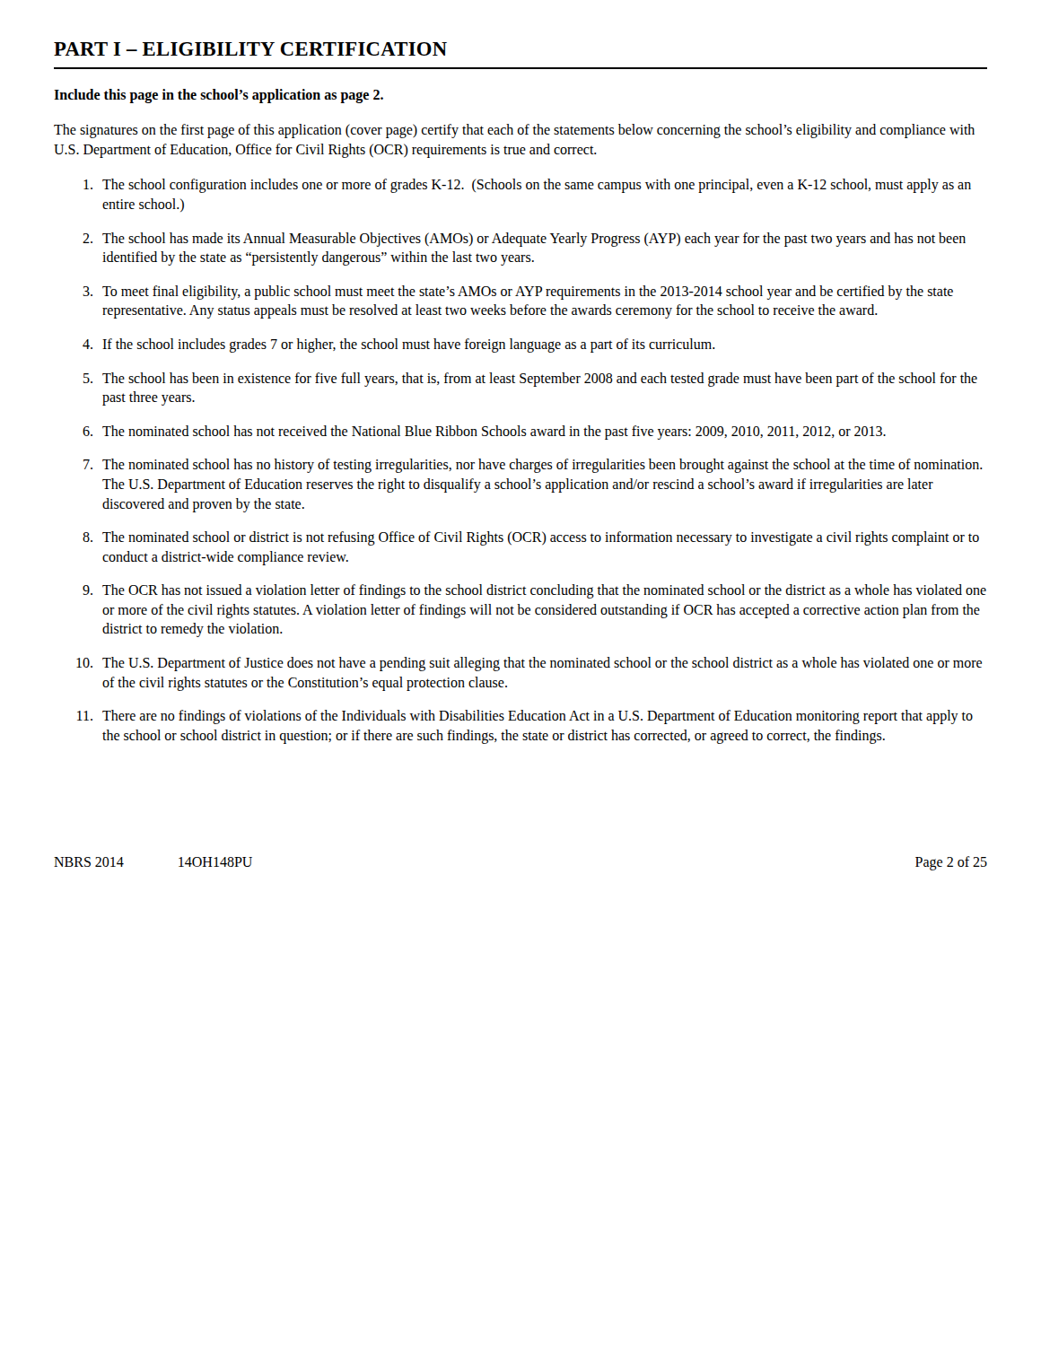PART I – ELIGIBILITY CERTIFICATION
Include this page in the school’s application as page 2.
The signatures on the first page of this application (cover page) certify that each of the statements below concerning the school’s eligibility and compliance with U.S. Department of Education, Office for Civil Rights (OCR) requirements is true and correct.
The school configuration includes one or more of grades K-12. (Schools on the same campus with one principal, even a K-12 school, must apply as an entire school.)
The school has made its Annual Measurable Objectives (AMOs) or Adequate Yearly Progress (AYP) each year for the past two years and has not been identified by the state as “persistently dangerous” within the last two years.
To meet final eligibility, a public school must meet the state’s AMOs or AYP requirements in the 2013-2014 school year and be certified by the state representative. Any status appeals must be resolved at least two weeks before the awards ceremony for the school to receive the award.
If the school includes grades 7 or higher, the school must have foreign language as a part of its curriculum.
The school has been in existence for five full years, that is, from at least September 2008 and each tested grade must have been part of the school for the past three years.
The nominated school has not received the National Blue Ribbon Schools award in the past five years: 2009, 2010, 2011, 2012, or 2013.
The nominated school has no history of testing irregularities, nor have charges of irregularities been brought against the school at the time of nomination. The U.S. Department of Education reserves the right to disqualify a school’s application and/or rescind a school’s award if irregularities are later discovered and proven by the state.
The nominated school or district is not refusing Office of Civil Rights (OCR) access to information necessary to investigate a civil rights complaint or to conduct a district-wide compliance review.
The OCR has not issued a violation letter of findings to the school district concluding that the nominated school or the district as a whole has violated one or more of the civil rights statutes. A violation letter of findings will not be considered outstanding if OCR has accepted a corrective action plan from the district to remedy the violation.
The U.S. Department of Justice does not have a pending suit alleging that the nominated school or the school district as a whole has violated one or more of the civil rights statutes or the Constitution’s equal protection clause.
There are no findings of violations of the Individuals with Disabilities Education Act in a U.S. Department of Education monitoring report that apply to the school or school district in question; or if there are such findings, the state or district has corrected, or agreed to correct, the findings.
NBRS 2014 14OH148PU Page 2 of 25